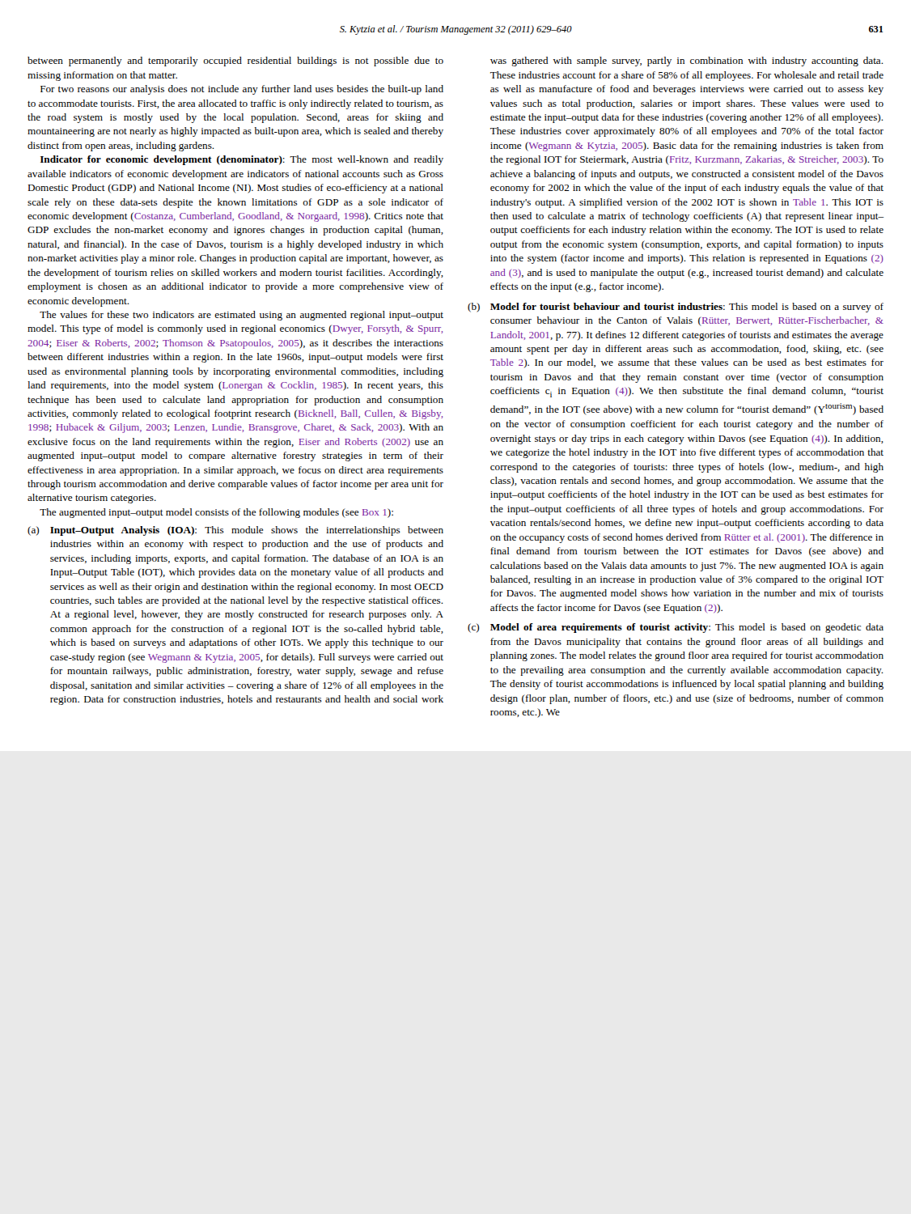S. Kytzia et al. / Tourism Management 32 (2011) 629–640 631
between permanently and temporarily occupied residential buildings is not possible due to missing information on that matter.
For two reasons our analysis does not include any further land uses besides the built-up land to accommodate tourists. First, the area allocated to traffic is only indirectly related to tourism, as the road system is mostly used by the local population. Second, areas for skiing and mountaineering are not nearly as highly impacted as built-upon area, which is sealed and thereby distinct from open areas, including gardens.
Indicator for economic development (denominator): The most well-known and readily available indicators of economic development are indicators of national accounts such as Gross Domestic Product (GDP) and National Income (NI). Most studies of eco-efficiency at a national scale rely on these data-sets despite the known limitations of GDP as a sole indicator of economic development (Costanza, Cumberland, Goodland, & Norgaard, 1998). Critics note that GDP excludes the non-market economy and ignores changes in production capital (human, natural, and financial). In the case of Davos, tourism is a highly developed industry in which non-market activities play a minor role. Changes in production capital are important, however, as the development of tourism relies on skilled workers and modern tourist facilities. Accordingly, employment is chosen as an additional indicator to provide a more comprehensive view of economic development.
The values for these two indicators are estimated using an augmented regional input–output model. This type of model is commonly used in regional economics (Dwyer, Forsyth, & Spurr, 2004; Eiser & Roberts, 2002; Thomson & Psatopoulos, 2005), as it describes the interactions between different industries within a region. In the late 1960s, input–output models were first used as environmental planning tools by incorporating environmental commodities, including land requirements, into the model system (Lonergan & Cocklin, 1985). In recent years, this technique has been used to calculate land appropriation for production and consumption activities, commonly related to ecological footprint research (Bicknell, Ball, Cullen, & Bigsby, 1998; Hubacek & Giljum, 2003; Lenzen, Lundie, Bransgrove, Charet, & Sack, 2003). With an exclusive focus on the land requirements within the region, Eiser and Roberts (2002) use an augmented input–output model to compare alternative forestry strategies in term of their effectiveness in area appropriation. In a similar approach, we focus on direct area requirements through tourism accommodation and derive comparable values of factor income per area unit for alternative tourism categories.
The augmented input–output model consists of the following modules (see Box 1):
Input–Output Analysis (IOA): This module shows the interrelationships between industries within an economy with respect to production and the use of products and services, including imports, exports, and capital formation. The database of an IOA is an Input–Output Table (IOT), which provides data on the monetary value of all products and services as well as their origin and destination within the regional economy. In most OECD countries, such tables are provided at the national level by the respective statistical offices. At a regional level, however, they are mostly constructed for research purposes only. A common approach for the construction of a regional IOT is the so-called hybrid table, which is based on surveys and adaptations of other IOTs. We apply this technique to our case-study region (see Wegmann & Kytzia, 2005, for details). Full surveys were carried out for mountain railways, public administration, forestry, water supply, sewage and refuse disposal, sanitation and similar activities – covering a share of 12% of all employees in the region. Data for construction industries, hotels and restaurants and health and social work was gathered with sample survey, partly in combination with industry accounting data. These industries account for a share of 58% of all employees. For wholesale and retail trade as well as manufacture of food and beverages interviews were carried out to assess key values such as total production, salaries or import shares. These values were used to estimate the input–output data for these industries (covering another 12% of all employees). These industries cover approximately 80% of all employees and 70% of the total factor income (Wegmann & Kytzia, 2005). Basic data for the remaining industries is taken from the regional IOT for Steiermark, Austria (Fritz, Kurzmann, Zakarias, & Streicher, 2003). To achieve a balancing of inputs and outputs, we constructed a consistent model of the Davos economy for 2002 in which the value of the input of each industry equals the value of that industry's output. A simplified version of the 2002 IOT is shown in Table 1. This IOT is then used to calculate a matrix of technology coefficients (A) that represent linear input–output coefficients for each industry relation within the economy. The IOT is used to relate output from the economic system (consumption, exports, and capital formation) to inputs into the system (factor income and imports). This relation is represented in Equations (2) and (3), and is used to manipulate the output (e.g., increased tourist demand) and calculate effects on the input (e.g., factor income).
Model for tourist behaviour and tourist industries: This model is based on a survey of consumer behaviour in the Canton of Valais (Rütter, Berwert, Rütter-Fischerbacher, & Landolt, 2001, p. 77). It defines 12 different categories of tourists and estimates the average amount spent per day in different areas such as accommodation, food, skiing, etc. (see Table 2). In our model, we assume that these values can be used as best estimates for tourism in Davos and that they remain constant over time (vector of consumption coefficients ci in Equation (4)). We then substitute the final demand column, “tourist demand”, in the IOT (see above) with a new column for “tourist demand” (Ytourism) based on the vector of consumption coefficient for each tourist category and the number of overnight stays or day trips in each category within Davos (see Equation (4)). In addition, we categorize the hotel industry in the IOT into five different types of accommodation that correspond to the categories of tourists: three types of hotels (low-, medium-, and high class), vacation rentals and second homes, and group accommodation. We assume that the input–output coefficients of the hotel industry in the IOT can be used as best estimates for the input–output coefficients of all three types of hotels and group accommodations. For vacation rentals/second homes, we define new input–output coefficients according to data on the occupancy costs of second homes derived from Rütter et al. (2001). The difference in final demand from tourism between the IOT estimates for Davos (see above) and calculations based on the Valais data amounts to just 7%. The new augmented IOA is again balanced, resulting in an increase in production value of 3% compared to the original IOT for Davos. The augmented model shows how variation in the number and mix of tourists affects the factor income for Davos (see Equation (2)).
Model of area requirements of tourist activity: This model is based on geodetic data from the Davos municipality that contains the ground floor areas of all buildings and planning zones. The model relates the ground floor area required for tourist accommodation to the prevailing area consumption and the currently available accommodation capacity. The density of tourist accommodations is influenced by local spatial planning and building design (floor plan, number of floors, etc.) and use (size of bedrooms, number of common rooms, etc.). We